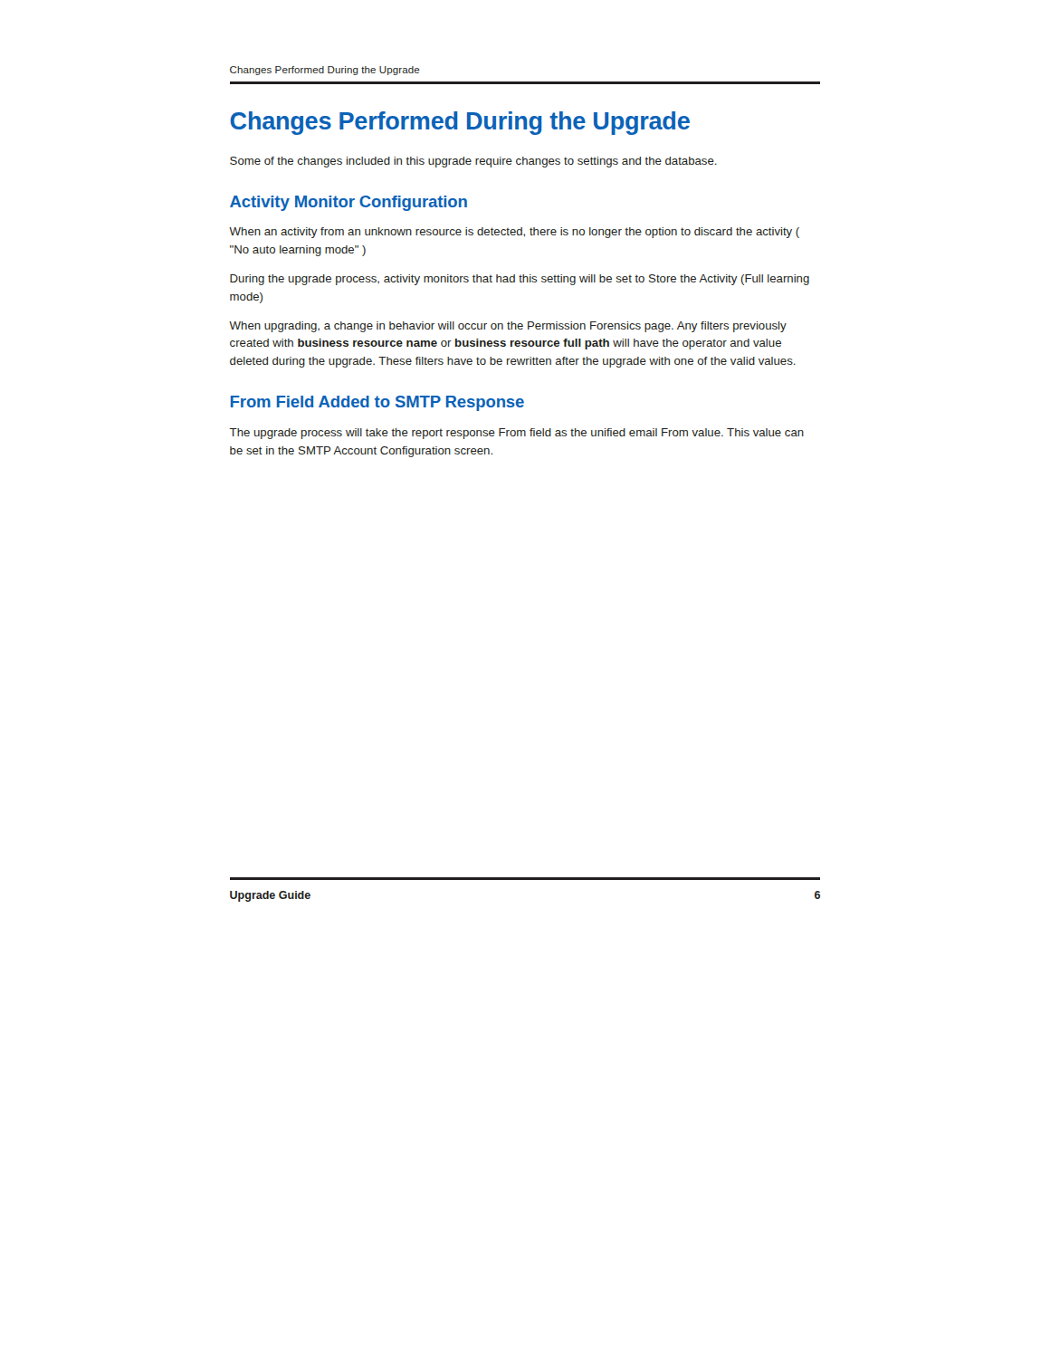Changes Performed During the Upgrade
Changes Performed During the Upgrade
Some of the changes included in this upgrade require changes to settings and the database.
Activity Monitor Configuration
When an activity from an unknown resource is detected, there is no longer the option to discard the activity ( "No auto learning mode" )
During the upgrade process, activity monitors that had this setting will be set to Store the Activity (Full learning mode)
When upgrading, a change in behavior will occur on the Permission Forensics page. Any filters previously created with business resource name or business resource full path will have the operator and value deleted during the upgrade. These filters have to be rewritten after the upgrade with one of the valid values.
From Field Added to SMTP Response
The upgrade process will take the report response From field as the unified email From value. This value can be set in the SMTP Account Configuration screen.
Upgrade Guide 6